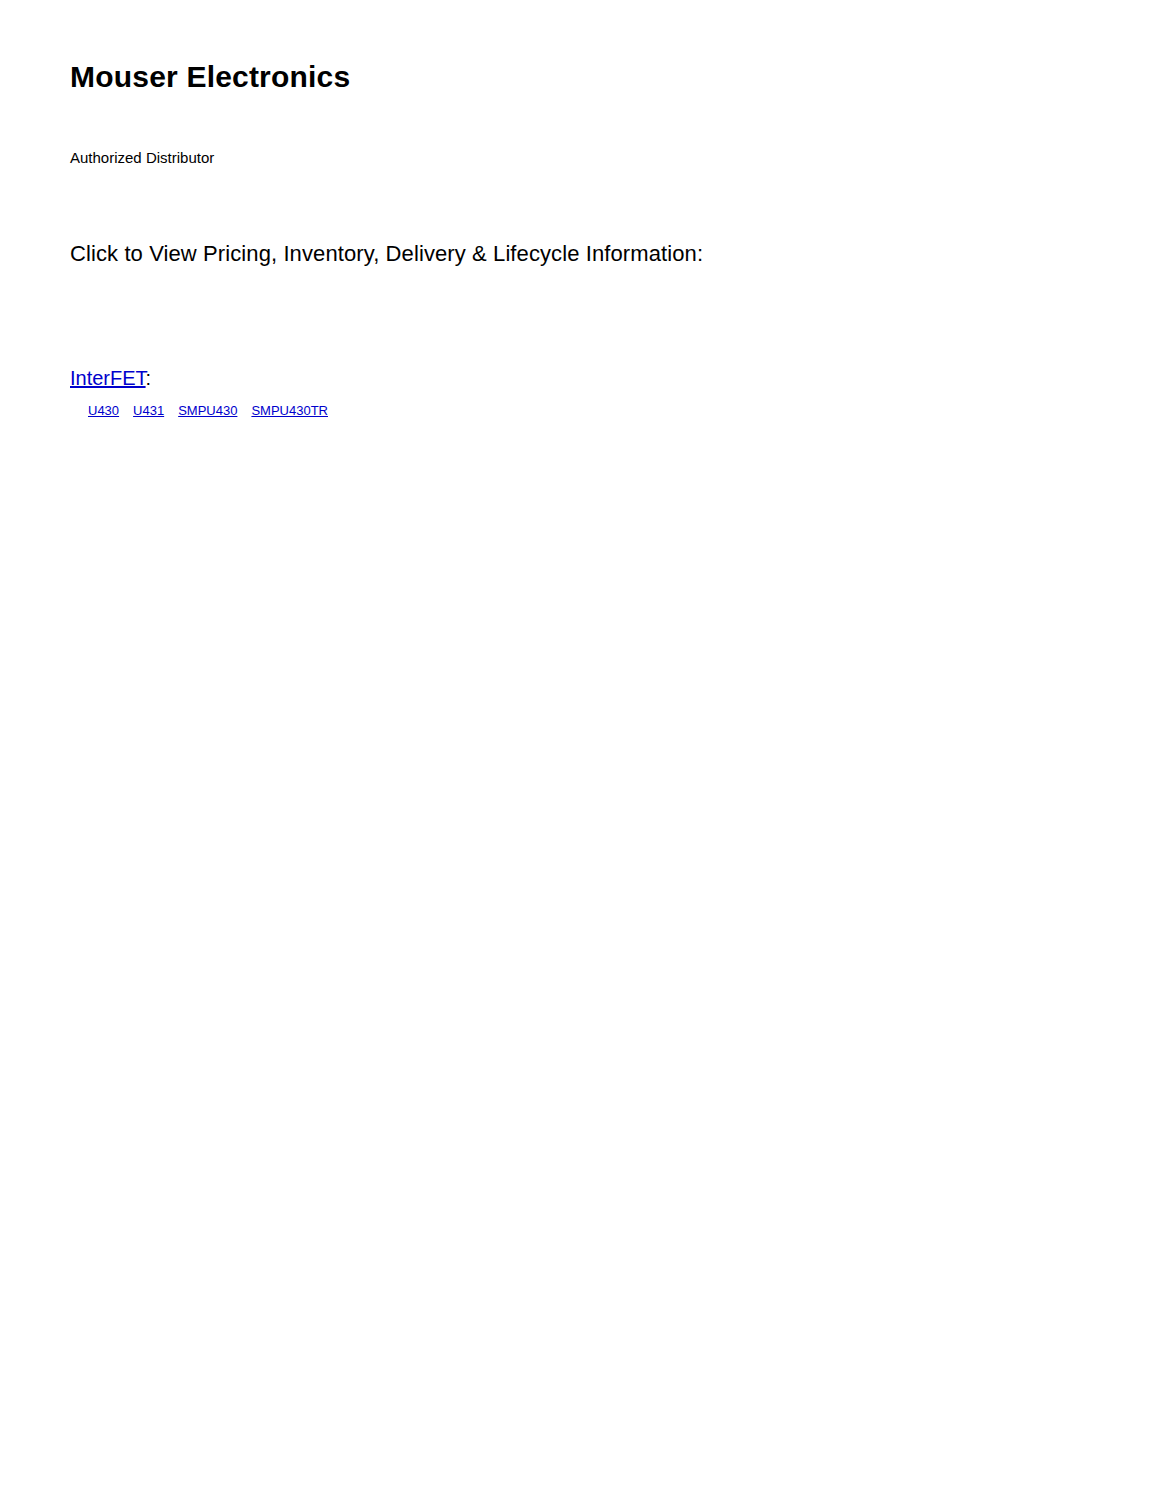Mouser Electronics
Authorized Distributor
Click to View Pricing, Inventory, Delivery & Lifecycle Information:
InterFET:
U430 U431 SMPU430 SMPU430TR